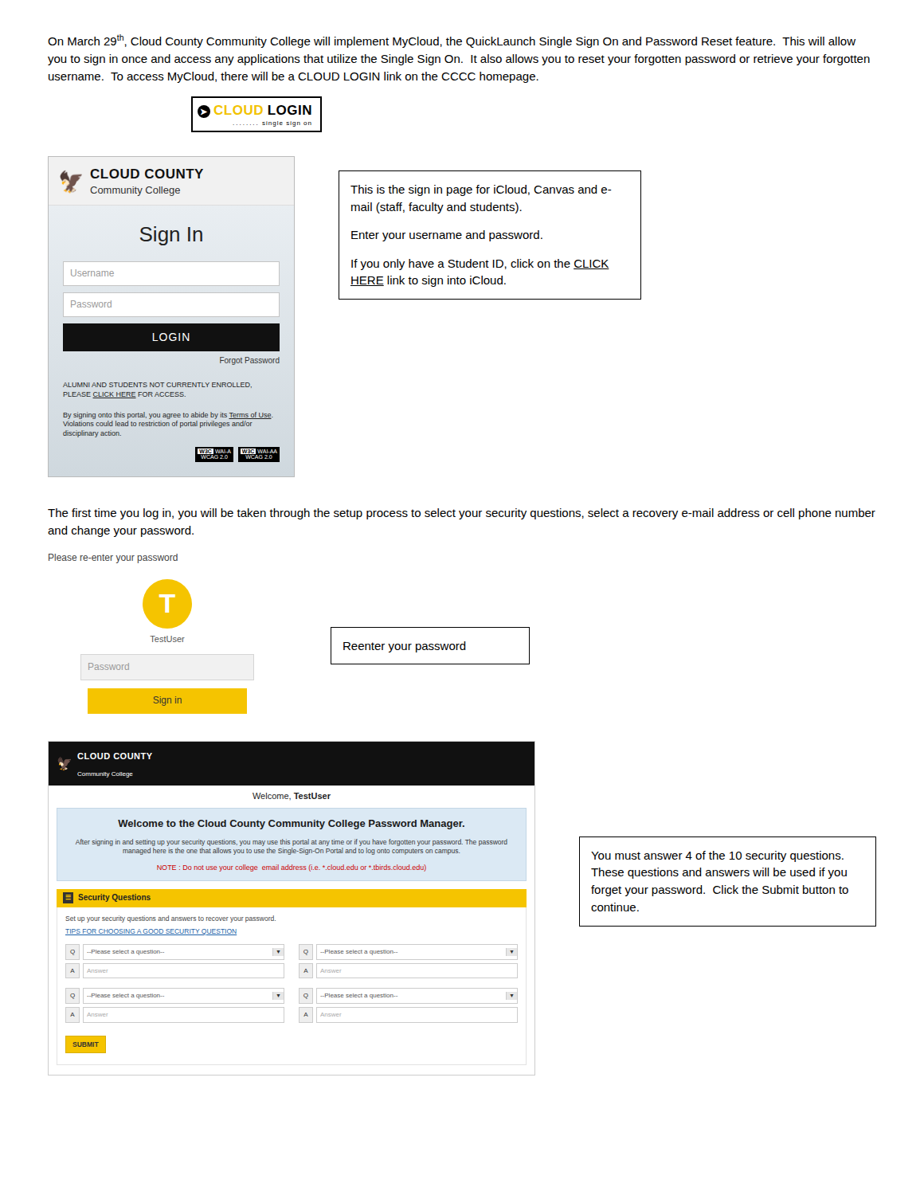On March 29th, Cloud County Community College will implement MyCloud, the QuickLaunch Single Sign On and Password Reset feature. This will allow you to sign in once and access any applications that utilize the Single Sign On. It also allows you to reset your forgotten password or retrieve your forgotten username. To access MyCloud, there will be a CLOUD LOGIN link on the CCCC homepage.
➤CLOUD LOGIN ........ single sign on
🦅
CLOUD COUNTY
Community College
Sign In
Username
Password
LOGIN
Forgot Password
ALUMNI AND STUDENTS NOT CURRENTLY ENROLLED, PLEASE CLICK HERE FOR ACCESS.
By signing onto this portal, you agree to abide by its Terms of Use. Violations could lead to restriction of portal privileges and/or disciplinary action.
W3CWAI-A
WCAG 2.0 W3CWAI-AA
WCAG 2.0
This is the sign in page for iCloud, Canvas and e-mail (staff, faculty and students).
Enter your username and password.
If you only have a Student ID, click on the CLICK HERE link to sign into iCloud.
The first time you log in, you will be taken through the setup process to select your security questions, select a recovery e-mail address or cell phone number and change your password.
Please re-enter your password
T
TestUser
Password
Sign in
Reenter your password
🦅 CLOUD COUNTY
Community College
Welcome, TestUser
Welcome to the Cloud County Community College Password Manager.
After signing in and setting up your security questions, you may use this portal at any time or if you have forgotten your password. The password managed here is the one that allows you to use the Single-Sign-On Portal and to log onto computers on campus.
NOTE : Do not use your college email address (i.e. *.cloud.edu or *.tbirds.cloud.edu)
☰ Security Questions
Set up your security questions and answers to recover your password.
TIPS FOR CHOOSING A GOOD SECURITY QUESTION
Q --Please select a question--▼
A Answer
Q --Please select a question--▼
A Answer
Q --Please select a question--▼
A Answer
Q --Please select a question--▼
A Answer
SUBMIT
You must answer 4 of the 10 security questions. These questions and answers will be used if you forget your password. Click the Submit button to continue.